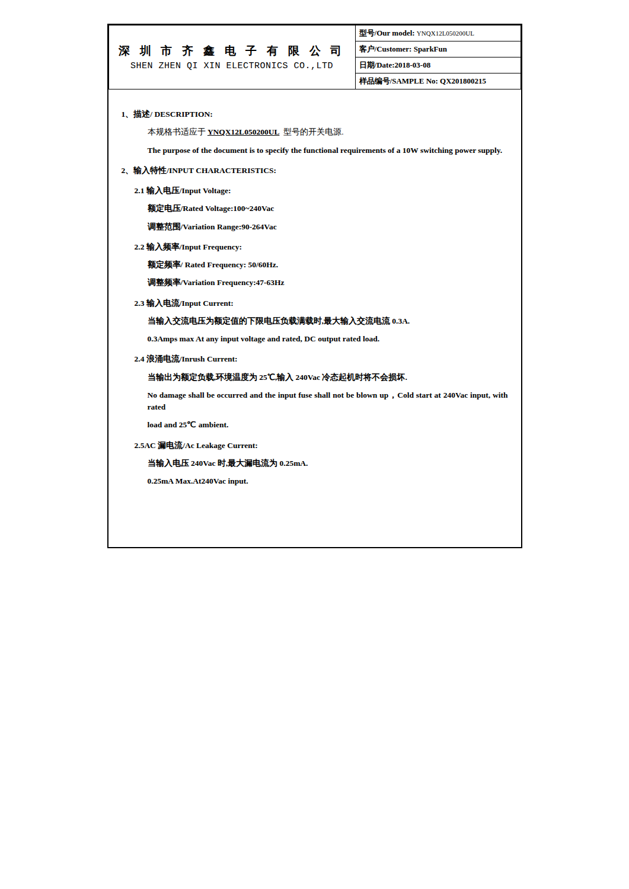| 深 圳 市 齐 鑫 电 子 有 限 公 司 SHEN ZHEN QI XIN ELECTRONICS CO.,LTD | 型号/Our model: YNQX12L050200UL |
| 客户/Customer: SparkFun |
| 日期/Date:2018-03-08 |
| 样品编号/SAMPLE No: QX201800215 |
1、描述/ DESCRIPTION:
本规格书适应于 YNQX12L050200UL 型号的开关电源.
The purpose of the document is to specify the functional requirements of a 10W switching power supply.
2、输入特性/INPUT CHARACTERISTICS:
2.1 输入电压/Input Voltage:
额定电压/Rated Voltage:100~240Vac
调整范围/Variation Range:90-264Vac
2.2 输入频率/Input Frequency:
额定频率/ Rated Frequency: 50/60Hz.
调整频率/Variation Frequency:47-63Hz
2.3 输入电流/Input Current:
当输入交流电压为额定值的下限电压负载满载时,最大输入交流电流 0.3A.
0.3Amps max At any input voltage and rated, DC output rated load.
2.4 浪涌电流/Inrush Current:
当输出为额定负载,环境温度为 25℃,输入 240Vac 冷态起机时将不会损坏.
No damage shall be occurred and the input fuse shall not be blown up，Cold start at 240Vac input, with rated
load and 25℃ ambient.
2.5AC 漏电流/Ac Leakage Current:
当输入电压 240Vac 时,最大漏电流为 0.25mA.
0.25mA Max.At240Vac input.